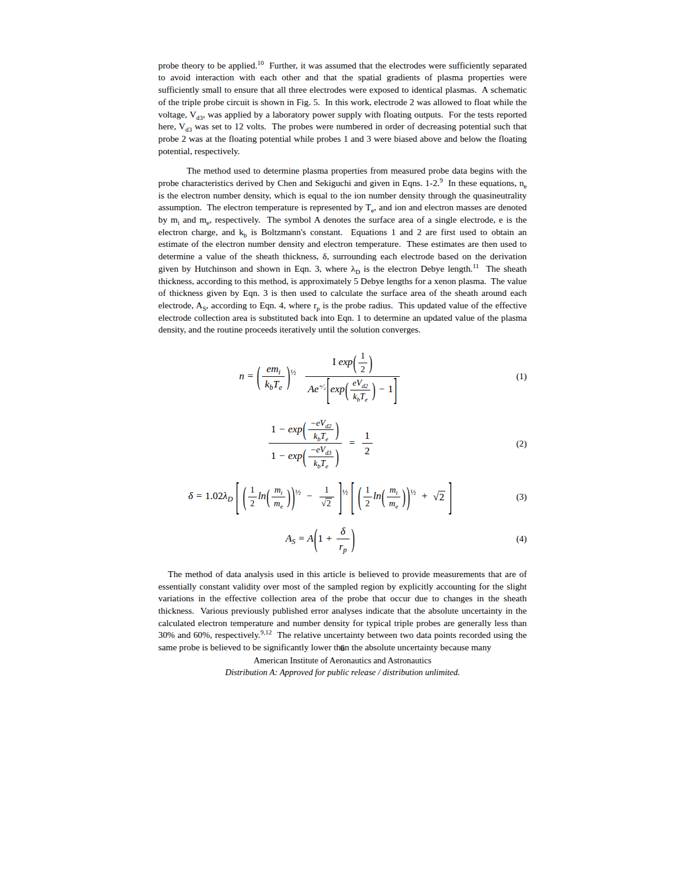probe theory to be applied.10 Further, it was assumed that the electrodes were sufficiently separated to avoid interaction with each other and that the spatial gradients of plasma properties were sufficiently small to ensure that all three electrodes were exposed to identical plasmas. A schematic of the triple probe circuit is shown in Fig. 5. In this work, electrode 2 was allowed to float while the voltage, Vd3, was applied by a laboratory power supply with floating outputs. For the tests reported here, Vd3 was set to 12 volts. The probes were numbered in order of decreasing potential such that probe 2 was at the floating potential while probes 1 and 3 were biased above and below the floating potential, respectively.
The method used to determine plasma properties from measured probe data begins with the probe characteristics derived by Chen and Sekiguchi and given in Eqns. 1-2.9 In these equations, ne is the electron number density, which is equal to the ion number density through the quasineutrality assumption. The electron temperature is represented by Te, and ion and electron masses are denoted by mi and me, respectively. The symbol A denotes the surface area of a single electrode, e is the electron charge, and kb is Boltzmann's constant. Equations 1 and 2 are first used to obtain an estimate of the electron number density and electron temperature. These estimates are then used to determine a value of the sheath thickness, δ, surrounding each electrode based on the derivation given by Hutchinson and shown in Eqn. 3, where λD is the electron Debye length.11 The sheath thickness, according to this method, is approximately 5 Debye lengths for a xenon plasma. The value of thickness given by Eqn. 3 is then used to calculate the surface area of the sheath around each electrode, AS, according to Eqn. 4, where rp is the probe radius. This updated value of the effective electrode collection area is substituted back into Eqn. 1 to determine an updated value of the plasma density, and the routine proceeds iteratively until the solution converges.
n = (emi kbTe) ½ I exp(12) Ae⁃⁄₂[exp(eVd2 kbTe) − 1]
(1)
1 − exp(−eVd2 kbTe) 1 − exp(−eVd3 kbTe) = 12
(2)
δ = 1.02λD [ (12ln(mi me)) ½ − 1√2 ] ½ [ (12ln(mi me)) ½ + √2 ]
(3)
AS = A(1 + δrp)
(4)
The method of data analysis used in this article is believed to provide measurements that are of essentially constant validity over most of the sampled region by explicitly accounting for the slight variations in the effective collection area of the probe that occur due to changes in the sheath thickness. Various previously published error analyses indicate that the absolute uncertainty in the calculated electron temperature and number density for typical triple probes are generally less than 30% and 60%, respectively.9,12 The relative uncertainty between two data points recorded using the same probe is believed to be significantly lower than the absolute uncertainty because many
6
American Institute of Aeronautics and Astronautics
Distribution A: Approved for public release / distribution unlimited.